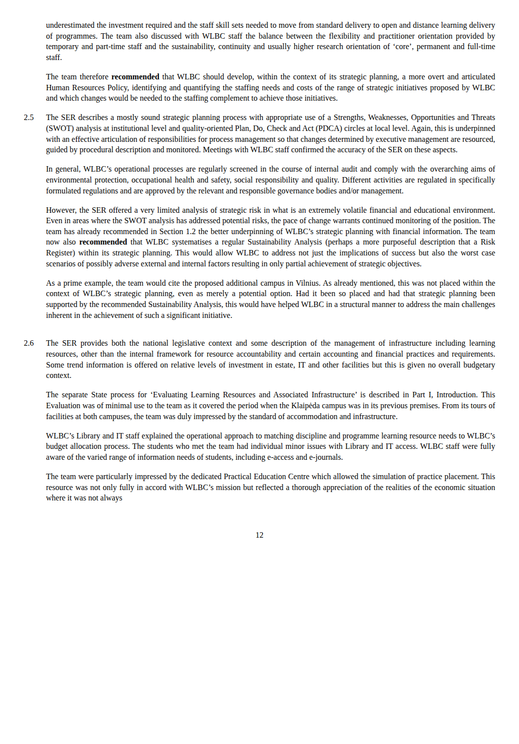underestimated the investment required and the staff skill sets needed to move from standard delivery to open and distance learning delivery of programmes. The team also discussed with WLBC staff the balance between the flexibility and practitioner orientation provided by temporary and part-time staff and the sustainability, continuity and usually higher research orientation of ‘core’, permanent and full-time staff.
The team therefore recommended that WLBC should develop, within the context of its strategic planning, a more overt and articulated Human Resources Policy, identifying and quantifying the staffing needs and costs of the range of strategic initiatives proposed by WLBC and which changes would be needed to the staffing complement to achieve those initiatives.
2.5
The SER describes a mostly sound strategic planning process with appropriate use of a Strengths, Weaknesses, Opportunities and Threats (SWOT) analysis at institutional level and quality-oriented Plan, Do, Check and Act (PDCA) circles at local level. Again, this is underpinned with an effective articulation of responsibilities for process management so that changes determined by executive management are resourced, guided by procedural description and monitored. Meetings with WLBC staff confirmed the accuracy of the SER on these aspects.
In general, WLBC’s operational processes are regularly screened in the course of internal audit and comply with the overarching aims of environmental protection, occupational health and safety, social responsibility and quality. Different activities are regulated in specifically formulated regulations and are approved by the relevant and responsible governance bodies and/or management.
However, the SER offered a very limited analysis of strategic risk in what is an extremely volatile financial and educational environment. Even in areas where the SWOT analysis has addressed potential risks, the pace of change warrants continued monitoring of the position. The team has already recommended in Section 1.2 the better underpinning of WLBC’s strategic planning with financial information. The team now also recommended that WLBC systematises a regular Sustainability Analysis (perhaps a more purposeful description that a Risk Register) within its strategic planning. This would allow WLBC to address not just the implications of success but also the worst case scenarios of possibly adverse external and internal factors resulting in only partial achievement of strategic objectives.
As a prime example, the team would cite the proposed additional campus in Vilnius. As already mentioned, this was not placed within the context of WLBC’s strategic planning, even as merely a potential option. Had it been so placed and had that strategic planning been supported by the recommended Sustainability Analysis, this would have helped WLBC in a structural manner to address the main challenges inherent in the achievement of such a significant initiative.
2.6
The SER provides both the national legislative context and some description of the management of infrastructure including learning resources, other than the internal framework for resource accountability and certain accounting and financial practices and requirements. Some trend information is offered on relative levels of investment in estate, IT and other facilities but this is given no overall budgetary context.
The separate State process for ‘Evaluating Learning Resources and Associated Infrastructure’ is described in Part I, Introduction. This Evaluation was of minimal use to the team as it covered the period when the Klaipėda campus was in its previous premises. From its tours of facilities at both campuses, the team was duly impressed by the standard of accommodation and infrastructure.
WLBC’s Library and IT staff explained the operational approach to matching discipline and programme learning resource needs to WLBC’s budget allocation process. The students who met the team had individual minor issues with Library and IT access. WLBC staff were fully aware of the varied range of information needs of students, including e-access and e-journals.
The team were particularly impressed by the dedicated Practical Education Centre which allowed the simulation of practice placement. This resource was not only fully in accord with WLBC’s mission but reflected a thorough appreciation of the realities of the economic situation where it was not always
12